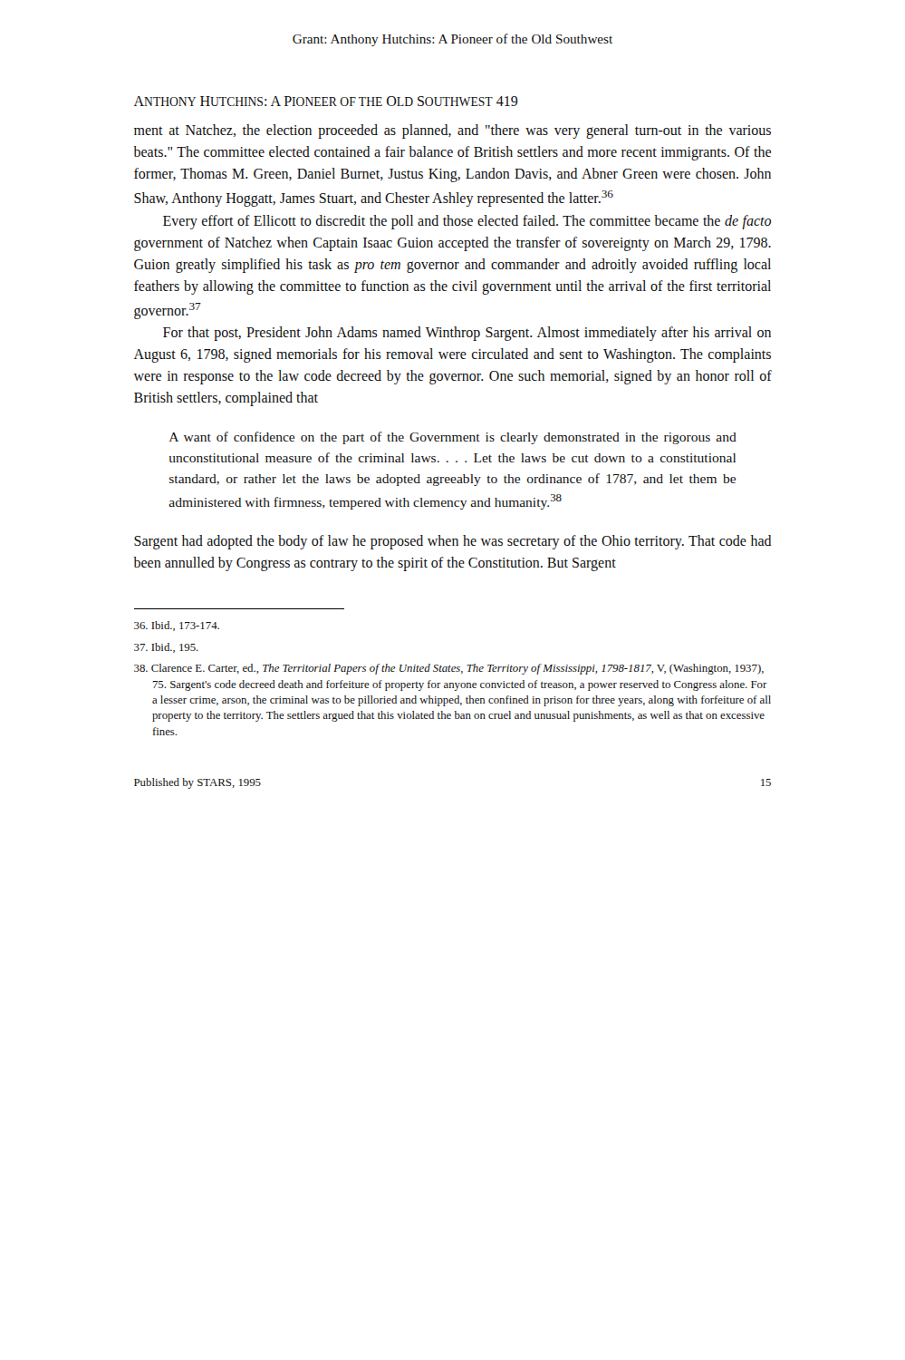Grant: Anthony Hutchins: A Pioneer of the Old Southwest
ANTHONY HUTCHINS: A PIONEER OF THE OLD SOUTHWEST 419
ment at Natchez, the election proceeded as planned, and "there was very general turn-out in the various beats." The committee elected contained a fair balance of British settlers and more recent immigrants. Of the former, Thomas M. Green, Daniel Burnet, Justus King, Landon Davis, and Abner Green were chosen. John Shaw, Anthony Hoggatt, James Stuart, and Chester Ashley represented the latter.36
Every effort of Ellicott to discredit the poll and those elected failed. The committee became the de facto government of Natchez when Captain Isaac Guion accepted the transfer of sovereignty on March 29, 1798. Guion greatly simplified his task as pro tem governor and commander and adroitly avoided ruffling local feathers by allowing the committee to function as the civil government until the arrival of the first territorial governor.37
For that post, President John Adams named Winthrop Sargent. Almost immediately after his arrival on August 6, 1798, signed memorials for his removal were circulated and sent to Washington. The complaints were in response to the law code decreed by the governor. One such memorial, signed by an honor roll of British settlers, complained that
A want of confidence on the part of the Government is clearly demonstrated in the rigorous and unconstitutional measure of the criminal laws. . . . Let the laws be cut down to a constitutional standard, or rather let the laws be adopted agreeably to the ordinance of 1787, and let them be administered with firmness, tempered with clemency and humanity.38
Sargent had adopted the body of law he proposed when he was secretary of the Ohio territory. That code had been annulled by Congress as contrary to the spirit of the Constitution. But Sargent
36. Ibid., 173-174.
37. Ibid., 195.
38. Clarence E. Carter, ed., The Territorial Papers of the United States, The Territory of Mississippi, 1798-1817, V, (Washington, 1937), 75. Sargent's code decreed death and forfeiture of property for anyone convicted of treason, a power reserved to Congress alone. For a lesser crime, arson, the criminal was to be pilloried and whipped, then confined in prison for three years, along with forfeiture of all property to the territory. The settlers argued that this violated the ban on cruel and unusual punishments, as well as that on excessive fines.
Published by STARS, 1995 15